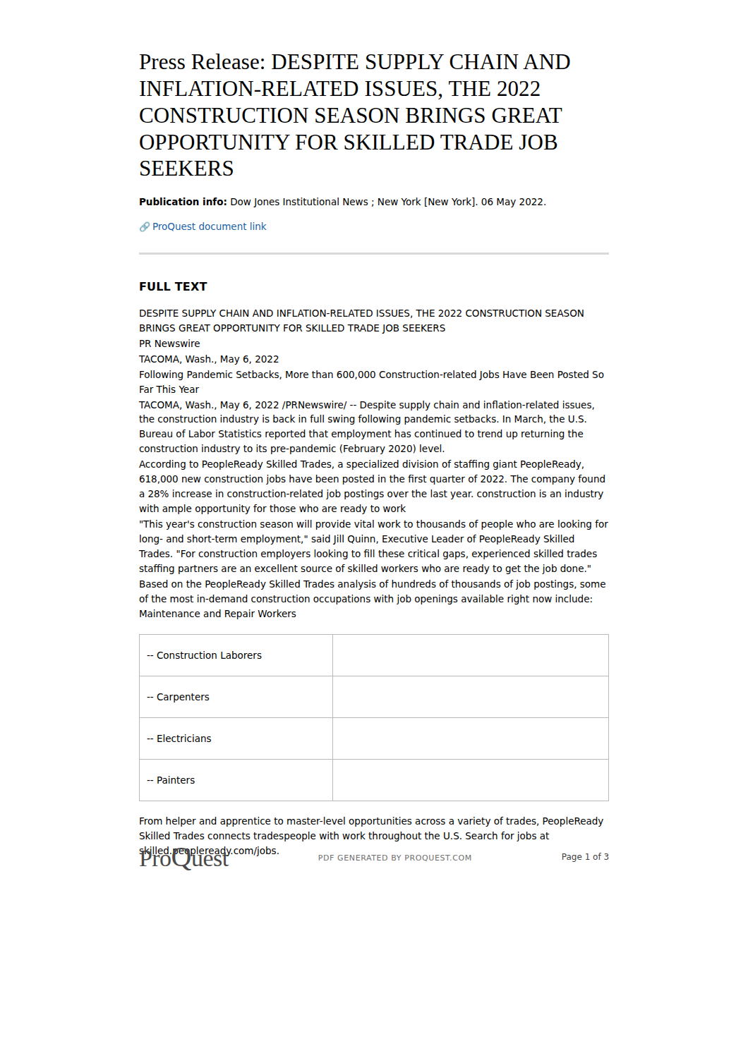Press Release: DESPITE SUPPLY CHAIN AND INFLATION-RELATED ISSUES, THE 2022 CONSTRUCTION SEASON BRINGS GREAT OPPORTUNITY FOR SKILLED TRADE JOB SEEKERS
Publication info: Dow Jones Institutional News ; New York [New York]. 06 May 2022.
🔗ProQuest document link
FULL TEXT
DESPITE SUPPLY CHAIN AND INFLATION-RELATED ISSUES, THE 2022 CONSTRUCTION SEASON BRINGS GREAT OPPORTUNITY FOR SKILLED TRADE JOB SEEKERS
PR Newswire
TACOMA, Wash., May 6, 2022
Following Pandemic Setbacks, More than 600,000 Construction-related Jobs Have Been Posted So Far This Year
TACOMA, Wash., May 6, 2022 /PRNewswire/ -- Despite supply chain and inflation-related issues, the construction industry is back in full swing following pandemic setbacks. In March, the U.S. Bureau of Labor Statistics reported that employment has continued to trend up returning the construction industry to its pre-pandemic (February 2020) level.
According to PeopleReady Skilled Trades, a specialized division of staffing giant PeopleReady, 618,000 new construction jobs have been posted in the first quarter of 2022. The company found a 28% increase in construction-related job postings over the last year. construction is an industry with ample opportunity for those who are ready to work
"This year's construction season will provide vital work to thousands of people who are looking for long- and short-term employment," said Jill Quinn, Executive Leader of PeopleReady Skilled Trades. "For construction employers looking to fill these critical gaps, experienced skilled trades staffing partners are an excellent source of skilled workers who are ready to get the job done."
Based on the PeopleReady Skilled Trades analysis of hundreds of thousands of job postings, some of the most in-demand construction occupations with job openings available right now include:
Maintenance and Repair Workers
| -- Construction Laborers | |
| -- Carpenters | |
| -- Electricians | |
| -- Painters | |
From helper and apprentice to master-level opportunities across a variety of trades, PeopleReady Skilled Trades connects tradespeople with work throughout the U.S. Search for jobs at skilled.peopleready.com/jobs.
ProQuest
PDF GENERATED BY PROQUEST.COM
Page 1 of 3